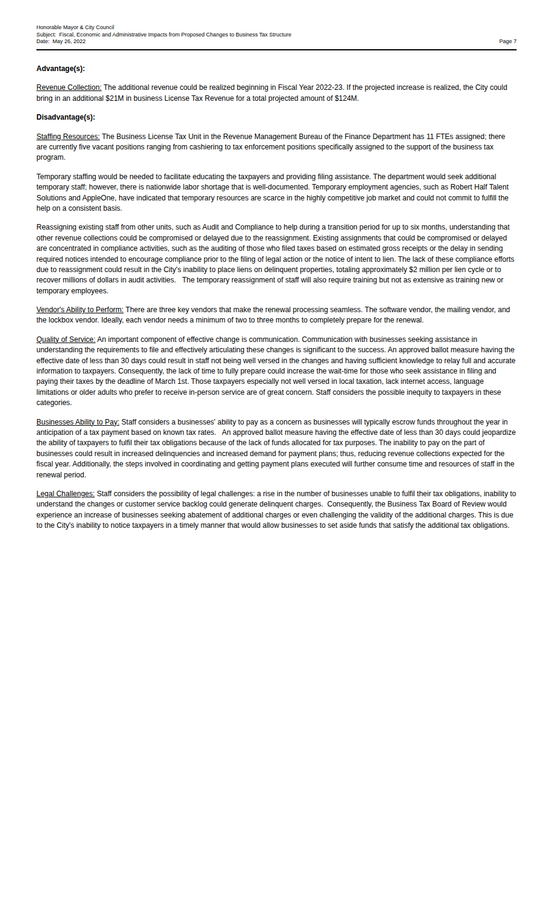Honorable Mayor & City Council
Subject: Fiscal, Economic and Administrative Impacts from Proposed Changes to Business Tax Structure
Date: May 26, 2022
Page 7
Advantage(s):
Revenue Collection: The additional revenue could be realized beginning in Fiscal Year 2022-23. If the projected increase is realized, the City could bring in an additional $21M in business License Tax Revenue for a total projected amount of $124M.
Disadvantage(s):
Staffing Resources: The Business License Tax Unit in the Revenue Management Bureau of the Finance Department has 11 FTEs assigned; there are currently five vacant positions ranging from cashiering to tax enforcement positions specifically assigned to the support of the business tax program.
Temporary staffing would be needed to facilitate educating the taxpayers and providing filing assistance. The department would seek additional temporary staff; however, there is nationwide labor shortage that is well-documented. Temporary employment agencies, such as Robert Half Talent Solutions and AppleOne, have indicated that temporary resources are scarce in the highly competitive job market and could not commit to fulfill the help on a consistent basis.
Reassigning existing staff from other units, such as Audit and Compliance to help during a transition period for up to six months, understanding that other revenue collections could be compromised or delayed due to the reassignment. Existing assignments that could be compromised or delayed are concentrated in compliance activities, such as the auditing of those who filed taxes based on estimated gross receipts or the delay in sending required notices intended to encourage compliance prior to the filing of legal action or the notice of intent to lien. The lack of these compliance efforts due to reassignment could result in the City's inability to place liens on delinquent properties, totaling approximately $2 million per lien cycle or to recover millions of dollars in audit activities. The temporary reassignment of staff will also require training but not as extensive as training new or temporary employees.
Vendor's Ability to Perform: There are three key vendors that make the renewal processing seamless. The software vendor, the mailing vendor, and the lockbox vendor. Ideally, each vendor needs a minimum of two to three months to completely prepare for the renewal.
Quality of Service: An important component of effective change is communication. Communication with businesses seeking assistance in understanding the requirements to file and effectively articulating these changes is significant to the success. An approved ballot measure having the effective date of less than 30 days could result in staff not being well versed in the changes and having sufficient knowledge to relay full and accurate information to taxpayers. Consequently, the lack of time to fully prepare could increase the wait-time for those who seek assistance in filing and paying their taxes by the deadline of March 1st. Those taxpayers especially not well versed in local taxation, lack internet access, language limitations or older adults who prefer to receive in-person service are of great concern. Staff considers the possible inequity to taxpayers in these categories.
Businesses Ability to Pay: Staff considers a businesses' ability to pay as a concern as businesses will typically escrow funds throughout the year in anticipation of a tax payment based on known tax rates. An approved ballot measure having the effective date of less than 30 days could jeopardize the ability of taxpayers to fulfil their tax obligations because of the lack of funds allocated for tax purposes. The inability to pay on the part of businesses could result in increased delinquencies and increased demand for payment plans; thus, reducing revenue collections expected for the fiscal year. Additionally, the steps involved in coordinating and getting payment plans executed will further consume time and resources of staff in the renewal period.
Legal Challenges: Staff considers the possibility of legal challenges: a rise in the number of businesses unable to fulfil their tax obligations, inability to understand the changes or customer service backlog could generate delinquent charges. Consequently, the Business Tax Board of Review would experience an increase of businesses seeking abatement of additional charges or even challenging the validity of the additional charges. This is due to the City's inability to notice taxpayers in a timely manner that would allow businesses to set aside funds that satisfy the additional tax obligations.